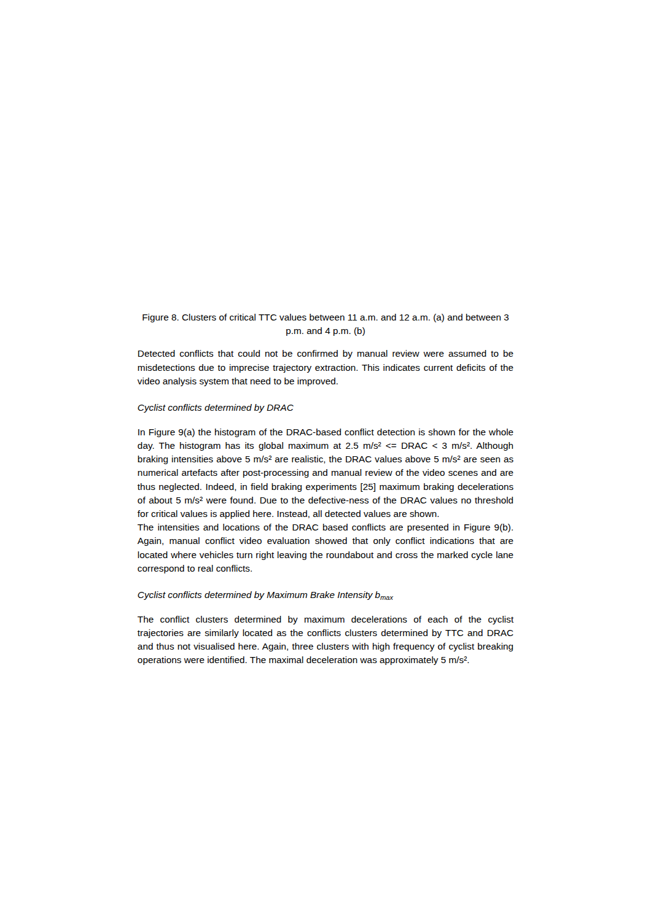Figure 8. Clusters of critical TTC values between 11 a.m. and 12 a.m. (a) and between 3 p.m. and 4 p.m. (b)
Detected conflicts that could not be confirmed by manual review were assumed to be misdetections due to imprecise trajectory extraction. This indicates current deficits of the video analysis system that need to be improved.
Cyclist conflicts determined by DRAC
In Figure 9(a) the histogram of the DRAC-based conflict detection is shown for the whole day. The histogram has its global maximum at 2.5 m/s² <= DRAC < 3 m/s². Although braking intensities above 5 m/s² are realistic, the DRAC values above 5 m/s² are seen as numerical artefacts after post-processing and manual review of the video scenes and are thus neglected. Indeed, in field braking experiments [25] maximum braking decelerations of about 5 m/s² were found. Due to the defective-ness of the DRAC values no threshold for critical values is applied here. Instead, all detected values are shown.
The intensities and locations of the DRAC based conflicts are presented in Figure 9(b). Again, manual conflict video evaluation showed that only conflict indications that are located where vehicles turn right leaving the roundabout and cross the marked cycle lane correspond to real conflicts.
Cyclist conflicts determined by Maximum Brake Intensity bmax
The conflict clusters determined by maximum decelerations of each of the cyclist trajectories are similarly located as the conflicts clusters determined by TTC and DRAC and thus not visualised here. Again, three clusters with high frequency of cyclist breaking operations were identified. The maximal deceleration was approximately 5 m/s².